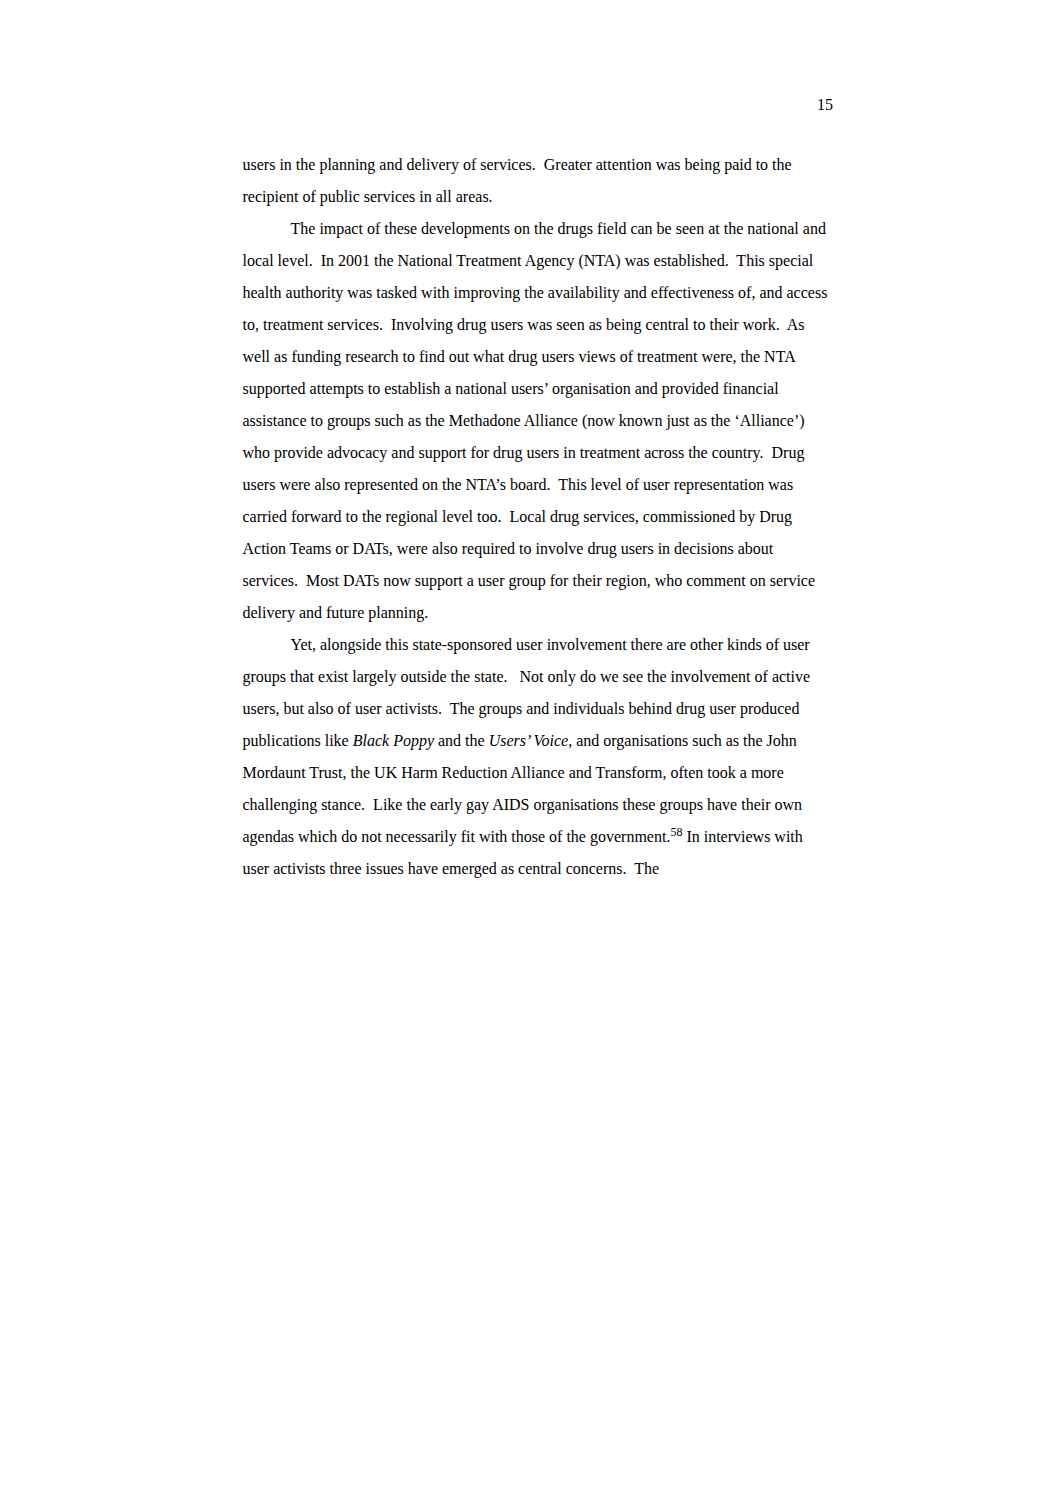15
users in the planning and delivery of services. Greater attention was being paid to the recipient of public services in all areas.
The impact of these developments on the drugs field can be seen at the national and local level. In 2001 the National Treatment Agency (NTA) was established. This special health authority was tasked with improving the availability and effectiveness of, and access to, treatment services. Involving drug users was seen as being central to their work. As well as funding research to find out what drug users views of treatment were, the NTA supported attempts to establish a national users’ organisation and provided financial assistance to groups such as the Methadone Alliance (now known just as the ‘Alliance’) who provide advocacy and support for drug users in treatment across the country. Drug users were also represented on the NTA’s board. This level of user representation was carried forward to the regional level too. Local drug services, commissioned by Drug Action Teams or DATs, were also required to involve drug users in decisions about services. Most DATs now support a user group for their region, who comment on service delivery and future planning.
Yet, alongside this state-sponsored user involvement there are other kinds of user groups that exist largely outside the state. Not only do we see the involvement of active users, but also of user activists. The groups and individuals behind drug user produced publications like Black Poppy and the Users’ Voice, and organisations such as the John Mordaunt Trust, the UK Harm Reduction Alliance and Transform, often took a more challenging stance. Like the early gay AIDS organisations these groups have their own agendas which do not necessarily fit with those of the government.58 In interviews with user activists three issues have emerged as central concerns. The